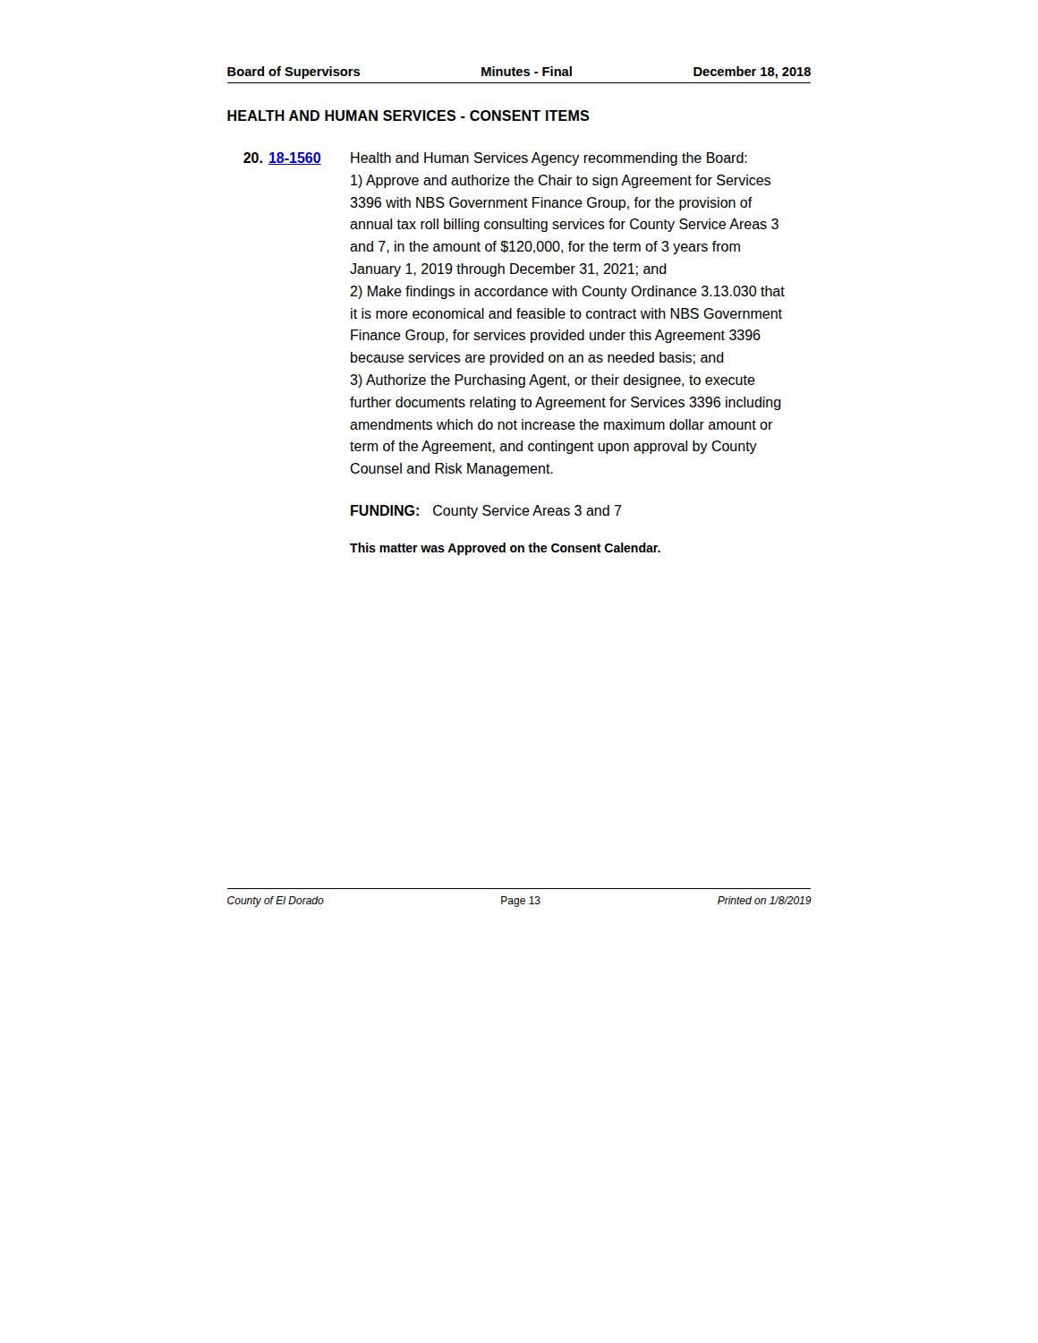Board of Supervisors
Minutes - Final
December 18, 2018
HEALTH AND HUMAN SERVICES - CONSENT ITEMS
20.
18-1560
Health and Human Services Agency recommending the Board:
1) Approve and authorize the Chair to sign Agreement for Services 3396 with NBS Government Finance Group, for the provision of annual tax roll billing consulting services for County Service Areas 3 and 7, in the amount of $120,000, for the term of 3 years from January 1, 2019 through December 31, 2021; and
2) Make findings in accordance with County Ordinance 3.13.030 that it is more economical and feasible to contract with NBS Government Finance Group, for services provided under this Agreement 3396 because services are provided on an as needed basis; and
3) Authorize the Purchasing Agent, or their designee, to execute further documents relating to Agreement for Services 3396 including amendments which do not increase the maximum dollar amount or term of the Agreement, and contingent upon approval by County Counsel and Risk Management.
FUNDING: County Service Areas 3 and 7
This matter was Approved on the Consent Calendar.
County of El Dorado
Page 13
Printed on 1/8/2019